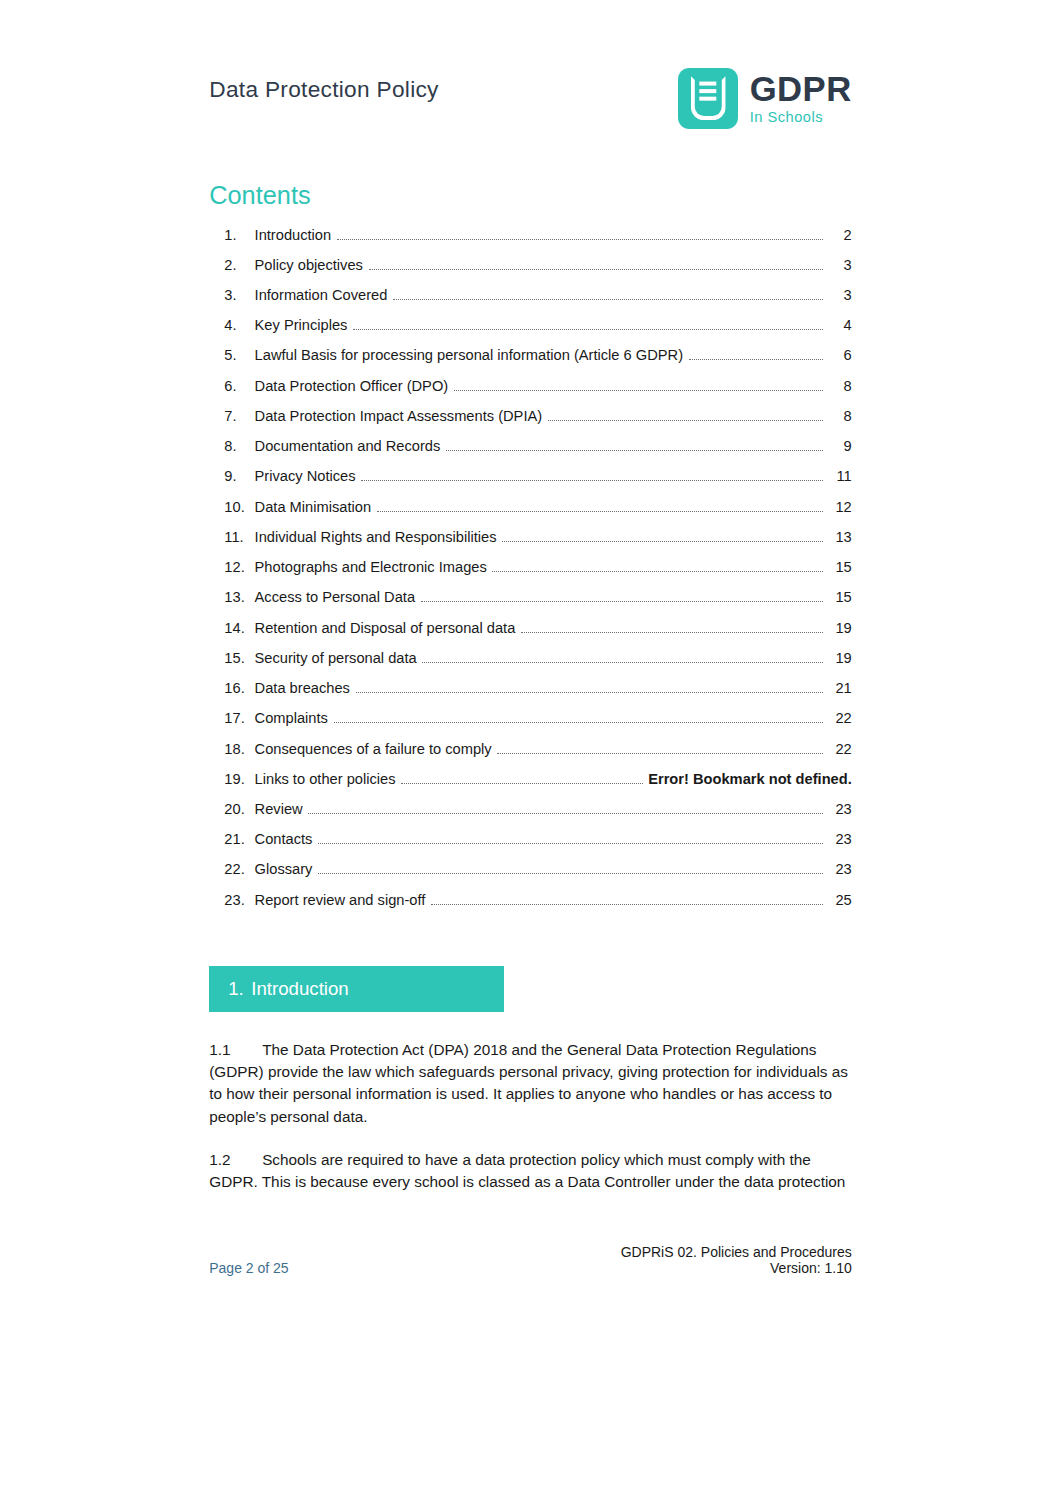Data Protection Policy
GDPR
In Schools
Contents
1. Introduction 2
2. Policy objectives 3
3. Information Covered 3
4. Key Principles 4
5. Lawful Basis for processing personal information (Article 6 GDPR) 6
6. Data Protection Officer (DPO) 8
7. Data Protection Impact Assessments (DPIA) 8
8. Documentation and Records 9
9. Privacy Notices 11
10. Data Minimisation 12
11. Individual Rights and Responsibilities 13
12. Photographs and Electronic Images 15
13. Access to Personal Data 15
14. Retention and Disposal of personal data 19
15. Security of personal data 19
16. Data breaches 21
17. Complaints 22
18. Consequences of a failure to comply 22
19. Links to other policies Error! Bookmark not defined.
20. Review 23
21. Contacts 23
22. Glossary 23
23. Report review and sign-off 25
1. Introduction
1.1 The Data Protection Act (DPA) 2018 and the General Data Protection Regulations (GDPR) provide the law which safeguards personal privacy, giving protection for individuals as to how their personal information is used. It applies to anyone who handles or has access to people’s personal data.
1.2 Schools are required to have a data protection policy which must comply with the GDPR. This is because every school is classed as a Data Controller under the data protection
Page 2 of 25
GDPRiS 02. Policies and Procedures
Version: 1.10